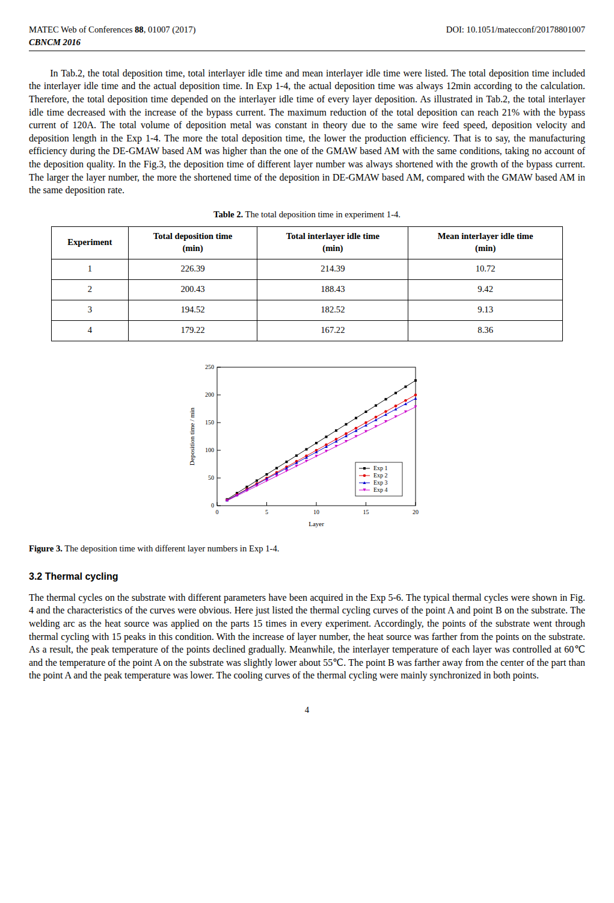MATEC Web of Conferences 88, 01007 (2017)
CBNCM 2016
DOI: 10.1051/matecconf/20178801007
In Tab.2, the total deposition time, total interlayer idle time and mean interlayer idle time were listed. The total deposition time included the interlayer idle time and the actual deposition time. In Exp 1-4, the actual deposition time was always 12min according to the calculation. Therefore, the total deposition time depended on the interlayer idle time of every layer deposition. As illustrated in Tab.2, the total interlayer idle time decreased with the increase of the bypass current. The maximum reduction of the total deposition can reach 21% with the bypass current of 120A. The total volume of deposition metal was constant in theory due to the same wire feed speed, deposition velocity and deposition length in the Exp 1-4. The more the total deposition time, the lower the production efficiency. That is to say, the manufacturing efficiency during the DE-GMAW based AM was higher than the one of the GMAW based AM with the same conditions, taking no account of the deposition quality. In the Fig.3, the deposition time of different layer number was always shortened with the growth of the bypass current. The larger the layer number, the more the shortened time of the deposition in DE-GMAW based AM, compared with the GMAW based AM in the same deposition rate.
Table 2. The total deposition time in experiment 1-4.
| Experiment | Total deposition time (min) | Total interlayer idle time (min) | Mean interlayer idle time (min) |
| --- | --- | --- | --- |
| 1 | 226.39 | 214.39 | 10.72 |
| 2 | 200.43 | 188.43 | 9.42 |
| 3 | 194.52 | 182.52 | 9.13 |
| 4 | 179.22 | 167.22 | 8.36 |
0 50 100 150 200 250 0 5 10 15 20 Layer Deposition time / min Exp 1 Exp 2 Exp 3 Exp 4
Figure 3. The deposition time with different layer numbers in Exp 1-4.
3.2 Thermal cycling
The thermal cycles on the substrate with different parameters have been acquired in the Exp 5-6. The typical thermal cycles were shown in Fig. 4 and the characteristics of the curves were obvious. Here just listed the thermal cycling curves of the point A and point B on the substrate. The welding arc as the heat source was applied on the parts 15 times in every experiment. Accordingly, the points of the substrate went through thermal cycling with 15 peaks in this condition. With the increase of layer number, the heat source was farther from the points on the substrate. As a result, the peak temperature of the points declined gradually. Meanwhile, the interlayer temperature of each layer was controlled at 60℃ and the temperature of the point A on the substrate was slightly lower about 55℃. The point B was farther away from the center of the part than the point A and the peak temperature was lower. The cooling curves of the thermal cycling were mainly synchronized in both points.
4